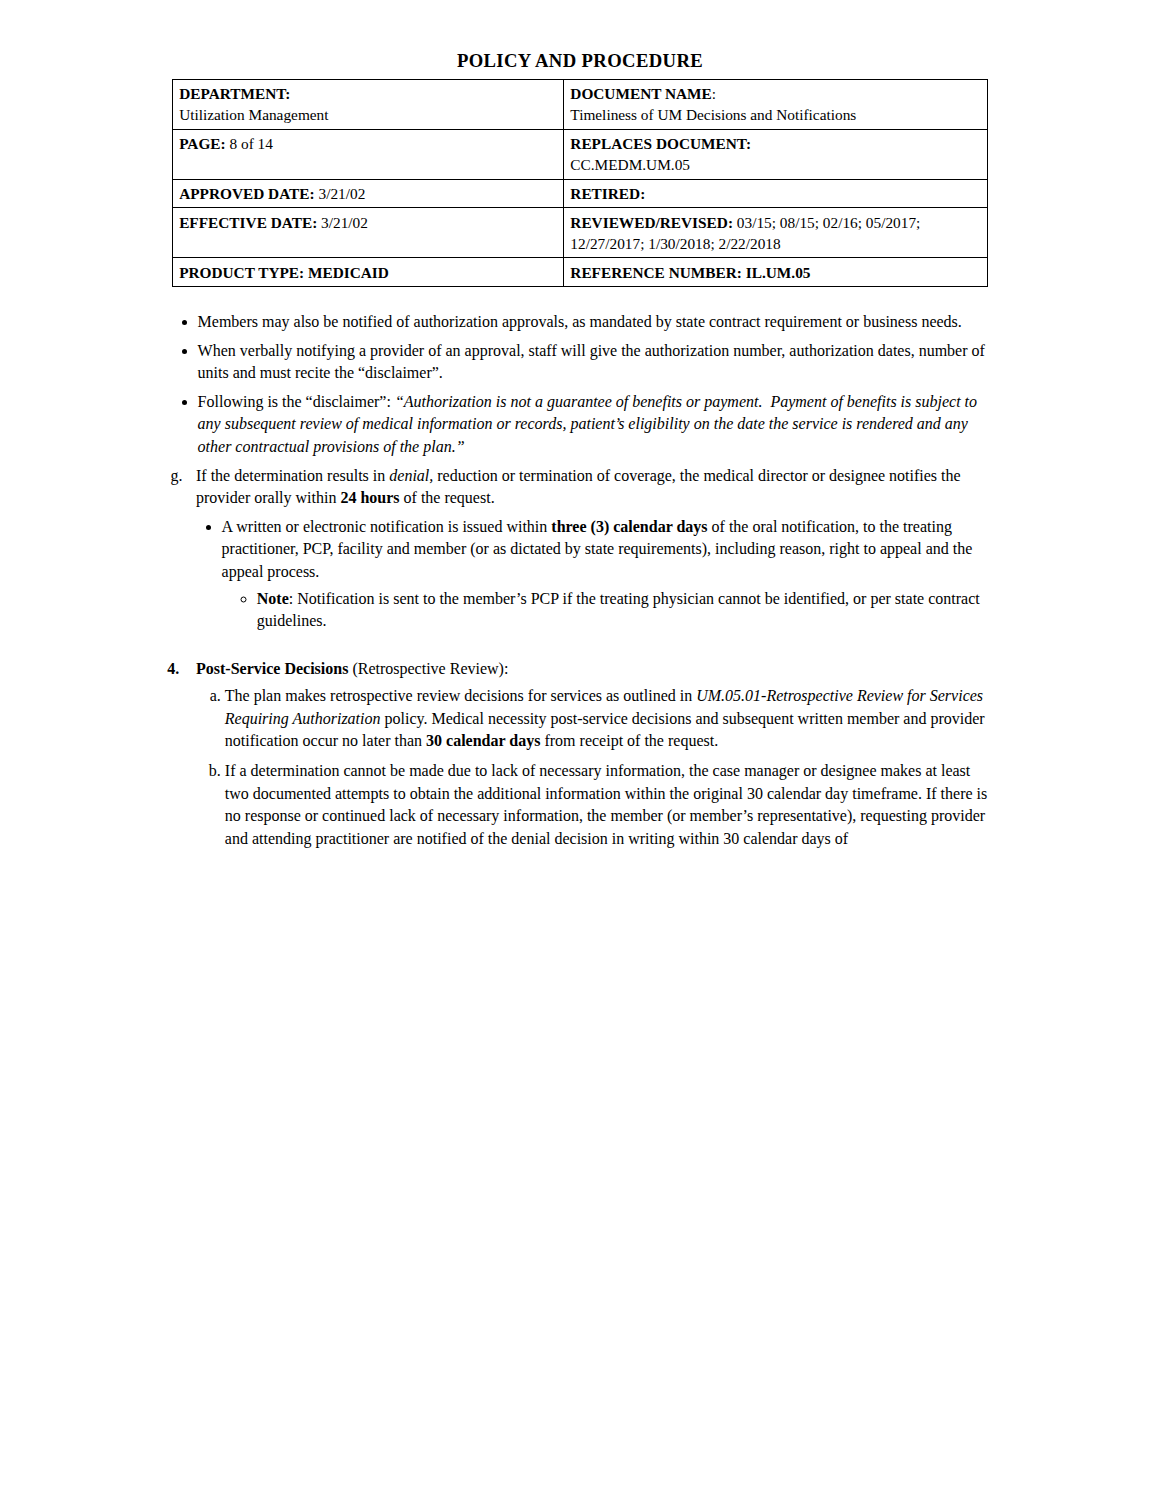POLICY AND PROCEDURE
| Department: Utilization Management | Document Name : Timeliness of UM Decisions and Notifications |
| Page: 8 of 14 | Replaces Document: CC.MEDM.UM.05 |
| Approved Date: 3/21/02 | Retired: |
| Effective Date: 3/21/02 | Reviewed/Revised: 03/15; 08/15; 02/16; 05/2017; 12/27/2017; 1/30/2018; 2/22/2018 |
| Product Type: Medicaid | Reference Number: IL.UM.05 |
Members may also be notified of authorization approvals, as mandated by state contract requirement or business needs.
When verbally notifying a provider of an approval, staff will give the authorization number, authorization dates, number of units and must recite the “disclaimer”.
Following is the “disclaimer”: “Authorization is not a guarantee of benefits or payment. Payment of benefits is subject to any subsequent review of medical information or records, patient’s eligibility on the date the service is rendered and any other contractual provisions of the plan.”
g. If the determination results in denial, reduction or termination of coverage, the medical director or designee notifies the provider orally within 24 hours of the request.
A written or electronic notification is issued within three (3) calendar days of the oral notification, to the treating practitioner, PCP, facility and member (or as dictated by state requirements), including reason, right to appeal and the appeal process.
Note: Notification is sent to the member’s PCP if the treating physician cannot be identified, or per state contract guidelines.
4. Post-Service Decisions (Retrospective Review):
The plan makes retrospective review decisions for services as outlined in UM.05.01-Retrospective Review for Services Requiring Authorization policy. Medical necessity post-service decisions and subsequent written member and provider notification occur no later than 30 calendar days from receipt of the request.
If a determination cannot be made due to lack of necessary information, the case manager or designee makes at least two documented attempts to obtain the additional information within the original 30 calendar day timeframe. If there is no response or continued lack of necessary information, the member (or member’s representative), requesting provider and attending practitioner are notified of the denial decision in writing within 30 calendar days of